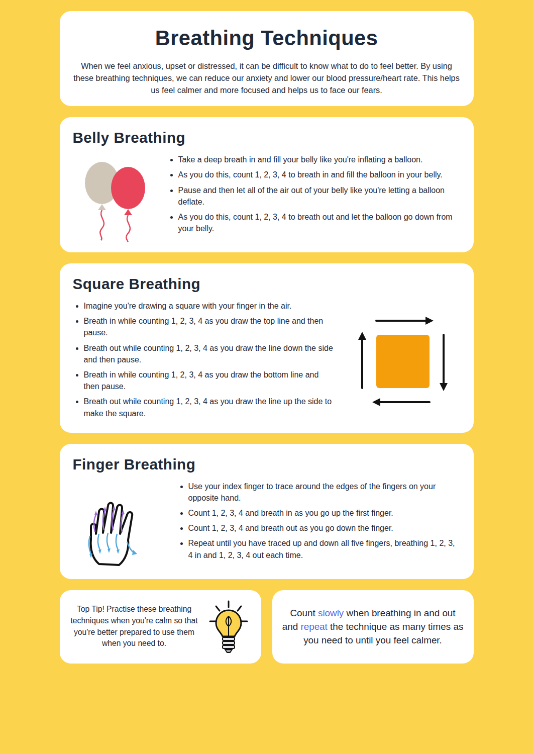Breathing Techniques
When we feel anxious, upset or distressed, it can be difficult to know what to do to feel better. By using these breathing techniques, we can reduce our anxiety and lower our blood pressure/heart rate. This helps us feel calmer and more focused and helps us to face our fears.
Belly Breathing
Take a deep breath in and fill your belly like you're inflating a balloon.
As you do this, count 1, 2, 3, 4 to breath in and fill the balloon in your belly.
Pause and then let all of the air out of your belly like you're letting a balloon deflate.
As you do this, count 1, 2, 3, 4 to breath out and let the balloon go down from your belly.
Square Breathing
Imagine you're drawing a square with your finger in the air.
Breath in while counting 1, 2, 3, 4 as you draw the top line and then pause.
Breath out while counting 1, 2, 3, 4 as you draw the line down the side and then pause.
Breath in while counting 1, 2, 3, 4 as you draw the bottom line and then pause.
Breath out while counting 1, 2, 3, 4 as you draw the line up the side to make the square.
Finger Breathing
Use your index finger to trace around the edges of the fingers on your opposite hand.
Count 1, 2, 3, 4 and breath in as you go up the first finger.
Count 1, 2, 3, 4 and breath out as you go down the finger.
Repeat until you have traced up and down all five fingers, breathing 1, 2, 3, 4 in and 1, 2, 3, 4 out each time.
Top Tip! Practise these breathing techniques when you're calm so that you're better prepared to use them when you need to.
Count slowly when breathing in and out and repeat the technique as many times as you need to until you feel calmer.